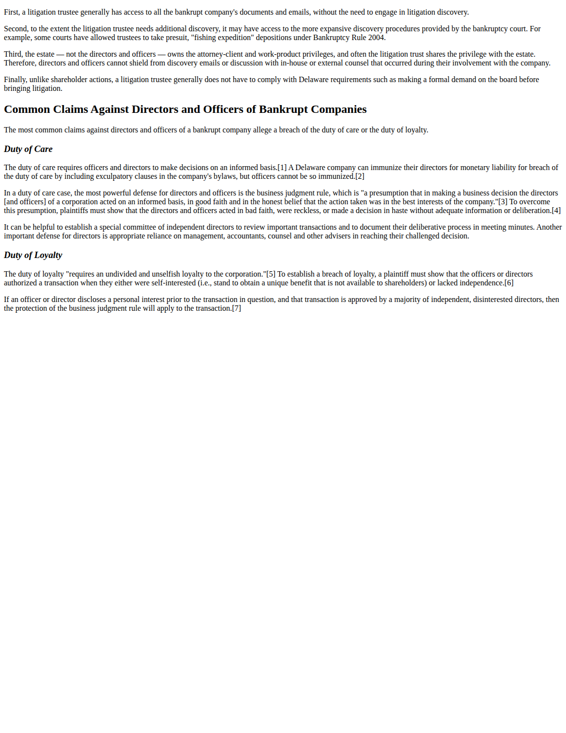First, a litigation trustee generally has access to all the bankrupt company's documents and emails, without the need to engage in litigation discovery.
Second, to the extent the litigation trustee needs additional discovery, it may have access to the more expansive discovery procedures provided by the bankruptcy court. For example, some courts have allowed trustees to take presuit, "fishing expedition" depositions under Bankruptcy Rule 2004.
Third, the estate — not the directors and officers — owns the attorney-client and work-product privileges, and often the litigation trust shares the privilege with the estate. Therefore, directors and officers cannot shield from discovery emails or discussion with in-house or external counsel that occurred during their involvement with the company.
Finally, unlike shareholder actions, a litigation trustee generally does not have to comply with Delaware requirements such as making a formal demand on the board before bringing litigation.
Common Claims Against Directors and Officers of Bankrupt Companies
The most common claims against directors and officers of a bankrupt company allege a breach of the duty of care or the duty of loyalty.
Duty of Care
The duty of care requires officers and directors to make decisions on an informed basis.[1] A Delaware company can immunize their directors for monetary liability for breach of the duty of care by including exculpatory clauses in the company's bylaws, but officers cannot be so immunized.[2]
In a duty of care case, the most powerful defense for directors and officers is the business judgment rule, which is "a presumption that in making a business decision the directors [and officers] of a corporation acted on an informed basis, in good faith and in the honest belief that the action taken was in the best interests of the company."[3] To overcome this presumption, plaintiffs must show that the directors and officers acted in bad faith, were reckless, or made a decision in haste without adequate information or deliberation.[4]
It can be helpful to establish a special committee of independent directors to review important transactions and to document their deliberative process in meeting minutes. Another important defense for directors is appropriate reliance on management, accountants, counsel and other advisers in reaching their challenged decision.
Duty of Loyalty
The duty of loyalty "requires an undivided and unselfish loyalty to the corporation."[5] To establish a breach of loyalty, a plaintiff must show that the officers or directors authorized a transaction when they either were self-interested (i.e., stand to obtain a unique benefit that is not available to shareholders) or lacked independence.[6]
If an officer or director discloses a personal interest prior to the transaction in question, and that transaction is approved by a majority of independent, disinterested directors, then the protection of the business judgment rule will apply to the transaction.[7]